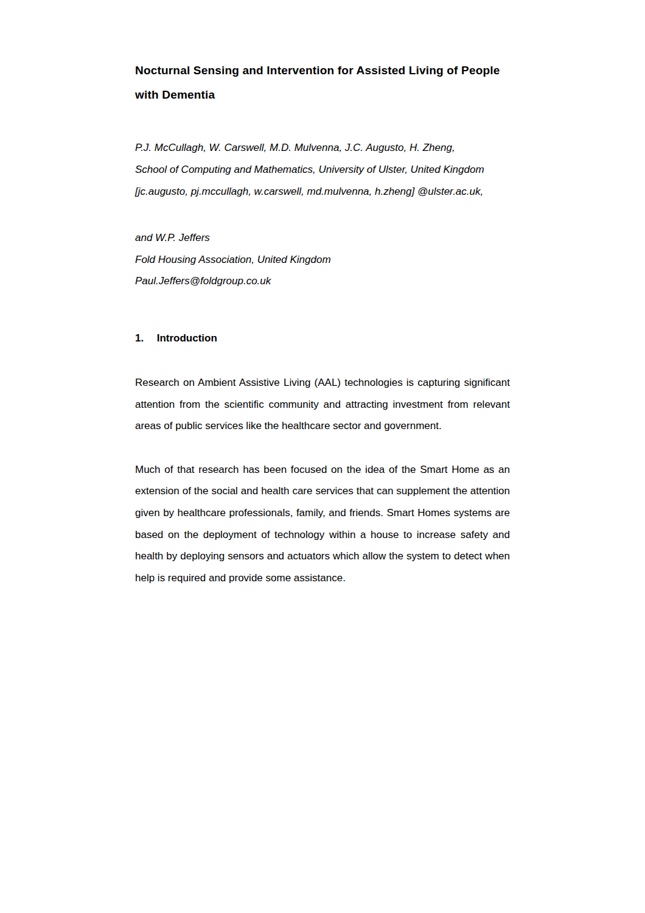Nocturnal Sensing and Intervention for Assisted Living of People with Dementia
P.J. McCullagh, W. Carswell, M.D. Mulvenna, J.C. Augusto, H. Zheng,
School of Computing and Mathematics, University of Ulster, United Kingdom
[jc.augusto, pj.mccullagh, w.carswell, md.mulvenna, h.zheng] @ulster.ac.uk,
and W.P. Jeffers
Fold Housing Association, United Kingdom
Paul.Jeffers@foldgroup.co.uk
1. Introduction
Research on Ambient Assistive Living (AAL) technologies is capturing significant attention from the scientific community and attracting investment from relevant areas of public services like the healthcare sector and government.
Much of that research has been focused on the idea of the Smart Home as an extension of the social and health care services that can supplement the attention given by healthcare professionals, family, and friends. Smart Homes systems are based on the deployment of technology within a house to increase safety and health by deploying sensors and actuators which allow the system to detect when help is required and provide some assistance.